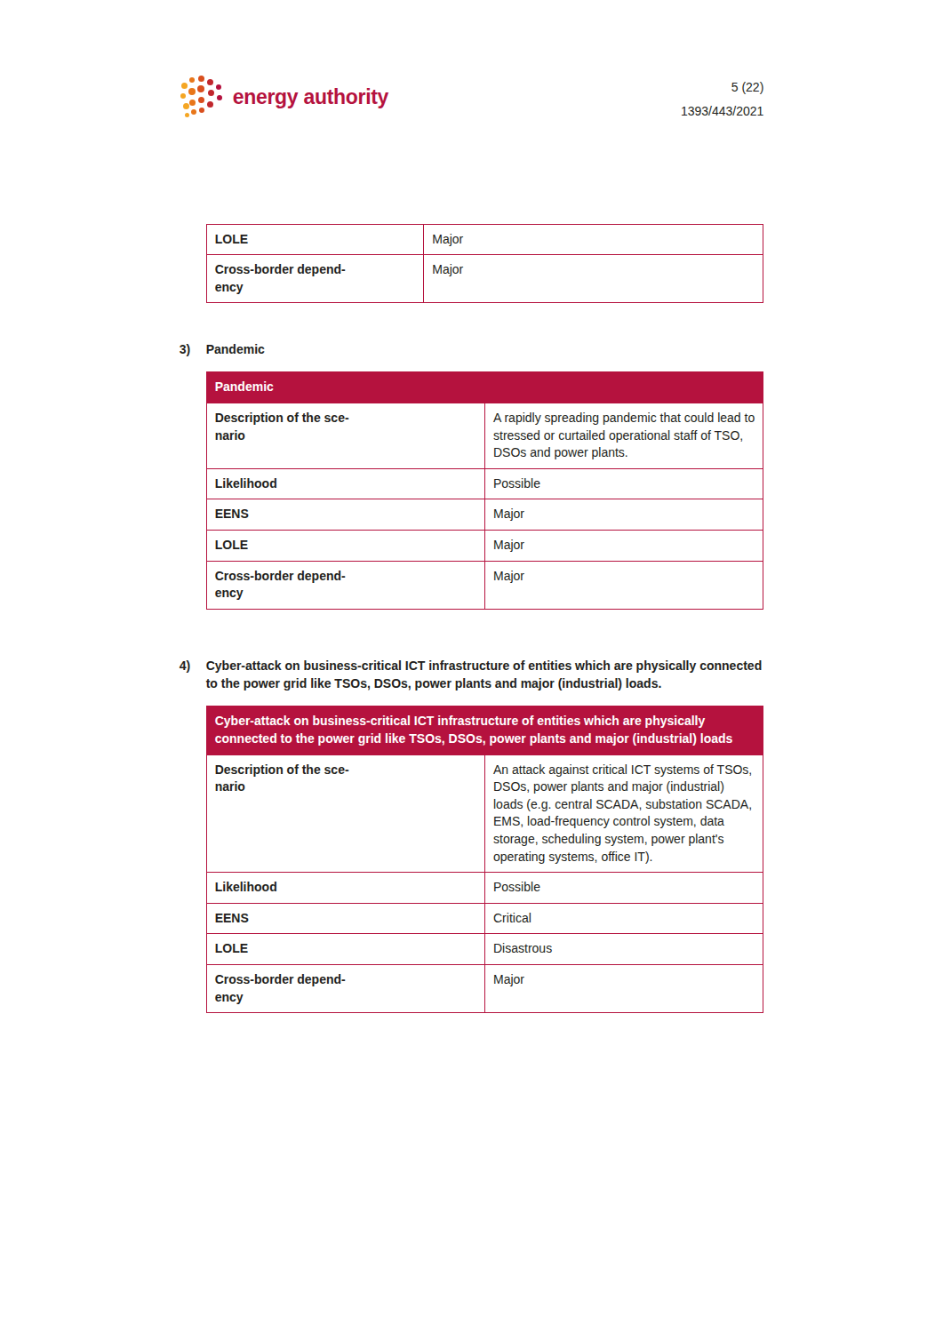energy authority
5 (22)
1393/443/2021
| LOLE | Major |
| Cross-border depend- ency | Major |
3)
Pandemic
| Pandemic |
| Description of the sce- nario | A rapidly spreading pandemic that could lead to stressed or curtailed operational staff of TSO, DSOs and power plants. |
| Likelihood | Possible |
| EENS | Major |
| LOLE | Major |
| Cross-border depend- ency | Major |
4)
Cyber-attack on business-critical ICT infrastructure of entities which are physically connected to the power grid like TSOs, DSOs, power plants and major (industrial) loads.
| Cyber-attack on business-critical ICT infrastructure of entities which are physically connected to the power grid like TSOs, DSOs, power plants and major (industrial) loads |
| Description of the sce- nario | An attack against critical ICT systems of TSOs, DSOs, power plants and major (industrial) loads (e.g. central SCADA, substation SCADA, EMS, load-frequency control system, data storage, scheduling system, power plant's operating systems, office IT). |
| Likelihood | Possible |
| EENS | Critical |
| LOLE | Disastrous |
| Cross-border depend- ency | Major |